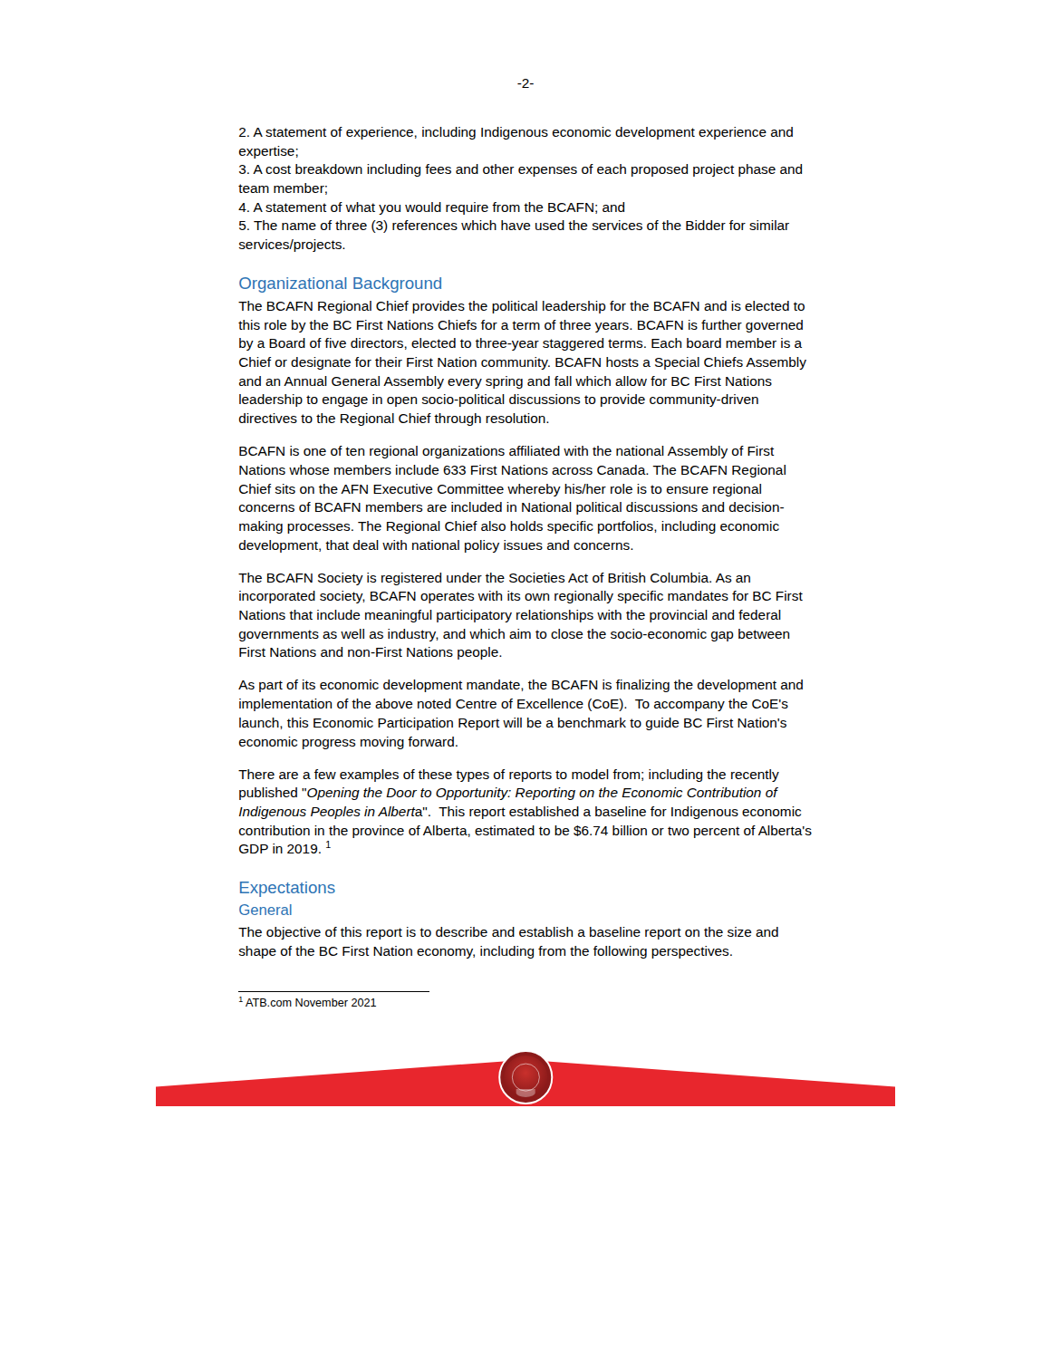-2-
2. A statement of experience, including Indigenous economic development experience and expertise;
3. A cost breakdown including fees and other expenses of each proposed project phase and team member;
4. A statement of what you would require from the BCAFN; and
5. The name of three (3) references which have used the services of the Bidder for similar services/projects.
Organizational Background
The BCAFN Regional Chief provides the political leadership for the BCAFN and is elected to this role by the BC First Nations Chiefs for a term of three years. BCAFN is further governed by a Board of five directors, elected to three-year staggered terms. Each board member is a Chief or designate for their First Nation community. BCAFN hosts a Special Chiefs Assembly and an Annual General Assembly every spring and fall which allow for BC First Nations leadership to engage in open socio-political discussions to provide community-driven directives to the Regional Chief through resolution.
BCAFN is one of ten regional organizations affiliated with the national Assembly of First Nations whose members include 633 First Nations across Canada. The BCAFN Regional Chief sits on the AFN Executive Committee whereby his/her role is to ensure regional concerns of BCAFN members are included in National political discussions and decision-making processes. The Regional Chief also holds specific portfolios, including economic development, that deal with national policy issues and concerns.
The BCAFN Society is registered under the Societies Act of British Columbia. As an incorporated society, BCAFN operates with its own regionally specific mandates for BC First Nations that include meaningful participatory relationships with the provincial and federal governments as well as industry, and which aim to close the socio-economic gap between First Nations and non-First Nations people.
As part of its economic development mandate, the BCAFN is finalizing the development and implementation of the above noted Centre of Excellence (CoE). To accompany the CoE's launch, this Economic Participation Report will be a benchmark to guide BC First Nation's economic progress moving forward.
There are a few examples of these types of reports to model from; including the recently published "Opening the Door to Opportunity: Reporting on the Economic Contribution of Indigenous Peoples in Alberta". This report established a baseline for Indigenous economic contribution in the province of Alberta, estimated to be $6.74 billion or two percent of Alberta's GDP in 2019. 1
Expectations
General
The objective of this report is to describe and establish a baseline report on the size and shape of the BC First Nation economy, including from the following perspectives.
1 ATB.com November 2021